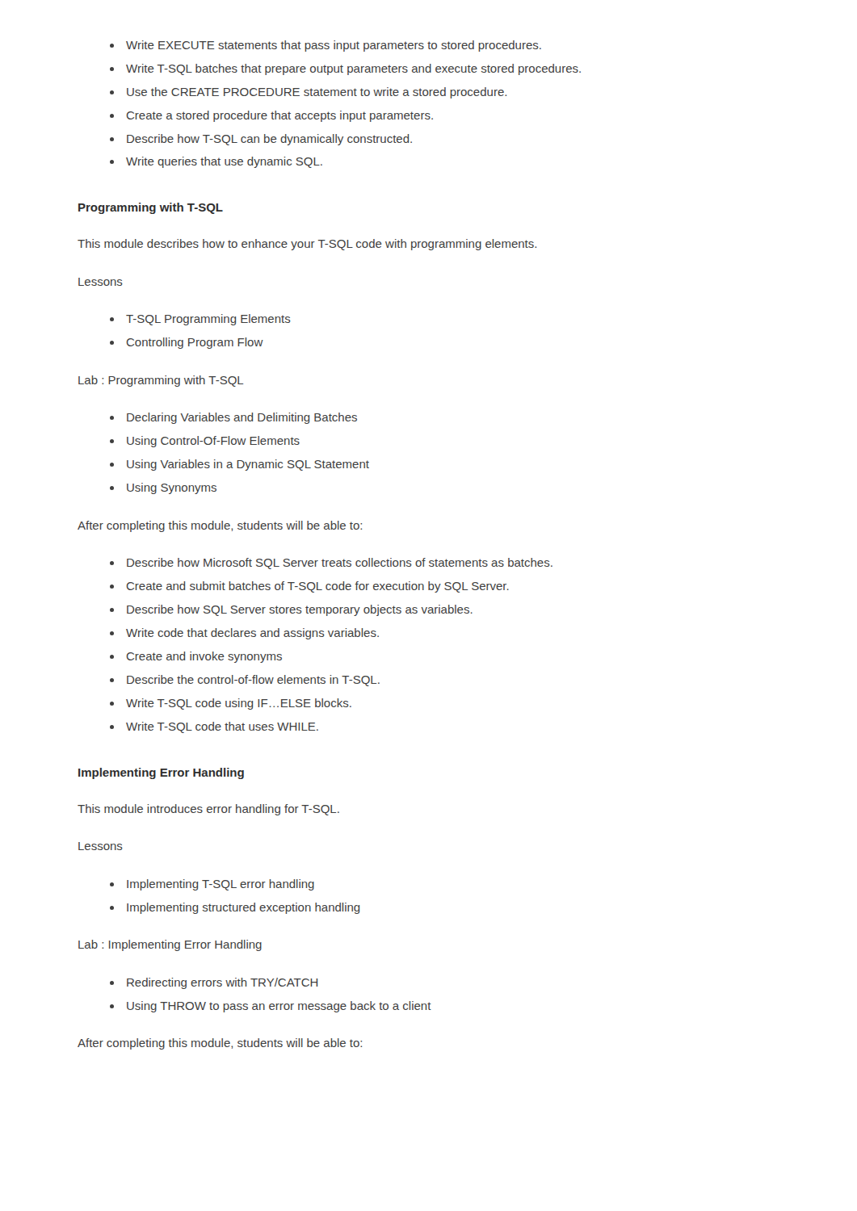Write EXECUTE statements that pass input parameters to stored procedures.
Write T-SQL batches that prepare output parameters and execute stored procedures.
Use the CREATE PROCEDURE statement to write a stored procedure.
Create a stored procedure that accepts input parameters.
Describe how T-SQL can be dynamically constructed.
Write queries that use dynamic SQL.
Programming with T-SQL
This module describes how to enhance your T-SQL code with programming elements.
Lessons
T-SQL Programming Elements
Controlling Program Flow
Lab : Programming with T-SQL
Declaring Variables and Delimiting Batches
Using Control-Of-Flow Elements
Using Variables in a Dynamic SQL Statement
Using Synonyms
After completing this module, students will be able to:
Describe how Microsoft SQL Server treats collections of statements as batches.
Create and submit batches of T-SQL code for execution by SQL Server.
Describe how SQL Server stores temporary objects as variables.
Write code that declares and assigns variables.
Create and invoke synonyms
Describe the control-of-flow elements in T-SQL.
Write T-SQL code using IF…ELSE blocks.
Write T-SQL code that uses WHILE.
Implementing Error Handling
This module introduces error handling for T-SQL.
Lessons
Implementing T-SQL error handling
Implementing structured exception handling
Lab : Implementing Error Handling
Redirecting errors with TRY/CATCH
Using THROW to pass an error message back to a client
After completing this module, students will be able to: